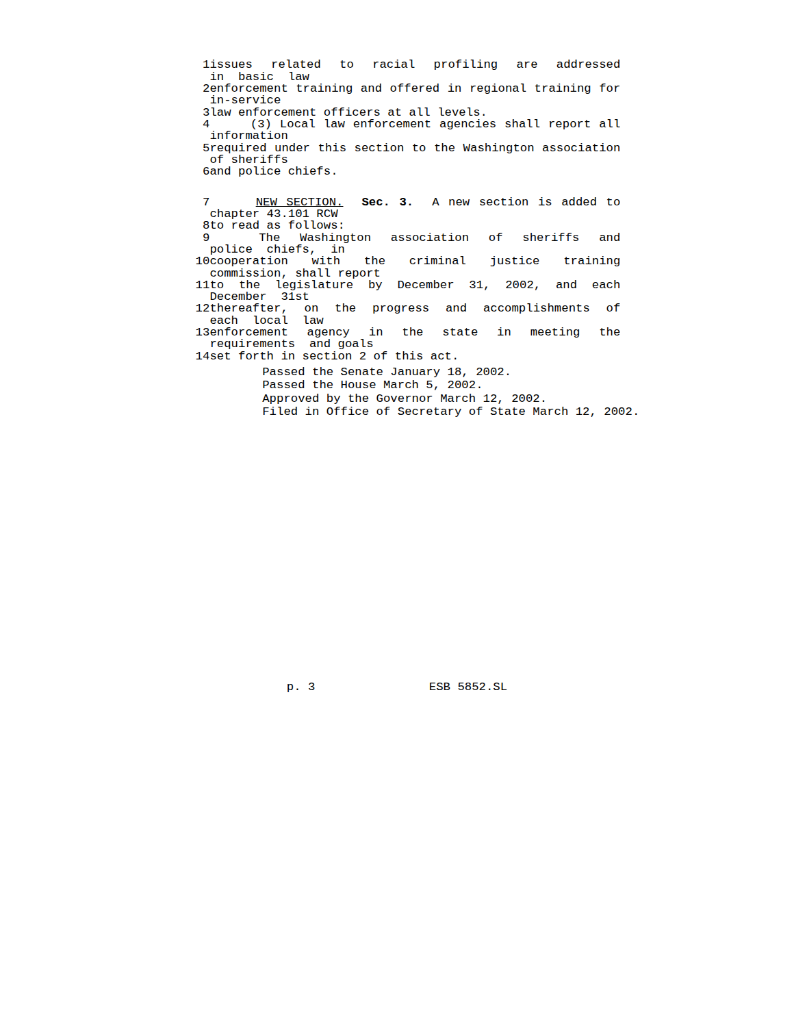| 1 | issues related to racial profiling are addressed in basic law |
| 2 | enforcement training and offered in regional training for in-service |
| 3 | law enforcement officers at all levels. |
| 4 | (3) Local law enforcement agencies shall report all information |
| 5 | required under this section to the Washington association of sheriffs |
| 6 | and police chiefs. |
| 7 | NEW SECTION. Sec. 3. A new section is added to chapter 43.101 RCW |
| 8 | to read as follows: |
| 9 | The Washington association of sheriffs and police chiefs, in |
| 10 | cooperation with the criminal justice training commission, shall report |
| 11 | to the legislature by December 31, 2002, and each December 31st |
| 12 | thereafter, on the progress and accomplishments of each local law |
| 13 | enforcement agency in the state in meeting the requirements and goals |
| 14 | set forth in section 2 of this act. |
Passed the Senate January 18, 2002. Passed the House March 5, 2002. Approved by the Governor March 12, 2002. Filed in Office of Secretary of State March 12, 2002.
p. 3 ESB 5852.SL